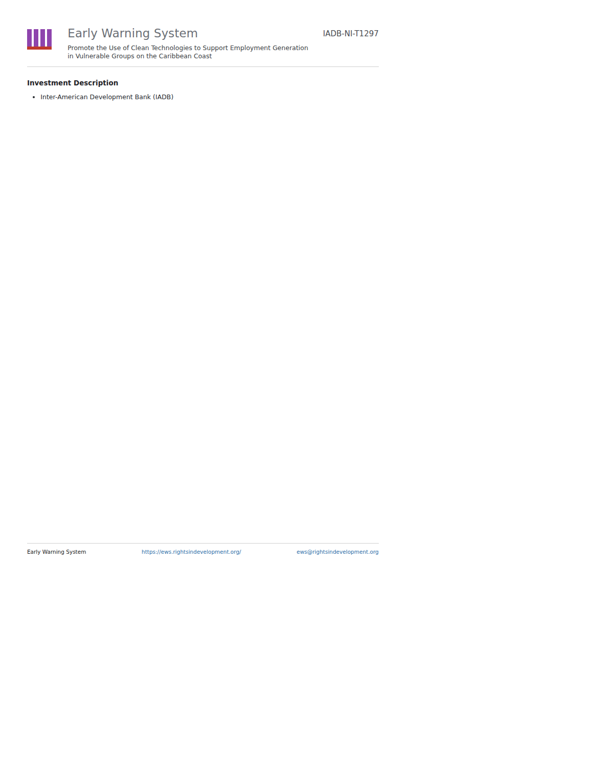Early Warning System
Promote the Use of Clean Technologies to Support Employment Generation in Vulnerable Groups on the Caribbean Coast
IADB-NI-T1297
Investment Description
Inter-American Development Bank (IADB)
Early Warning System
https://ews.rightsindevelopment.org/
ews@rightsindevelopment.org